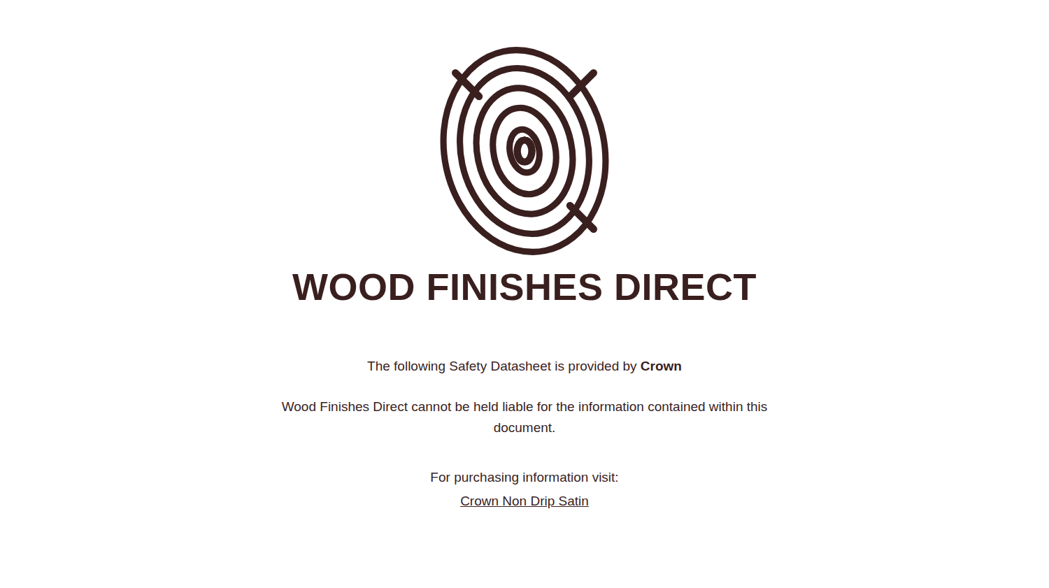WOOD FINISHES DIRECT
The following Safety Datasheet is provided by Crown
Wood Finishes Direct cannot be held liable for the information contained within this document.
For purchasing information visit:
Crown Non Drip Satin